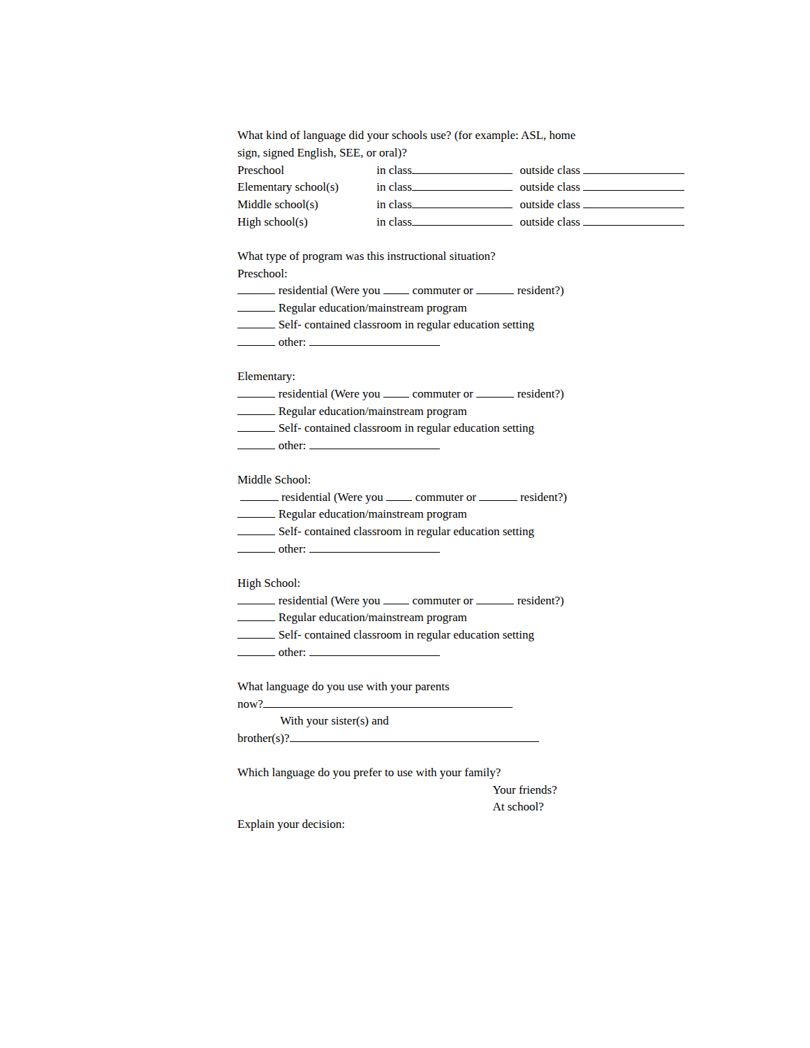What kind of language did your schools use? (for example: ASL, home sign, signed English, SEE, or oral)?
| Preschool | in class | outside class |
| Elementary school(s) | in class | outside class |
| Middle school(s) | in class | outside class |
| High school(s) | in class | outside class |
What type of program was this instructional situation?
Preschool:
residential (Were you commuter or resident?)
Regular education/mainstream program
Self- contained classroom in regular education setting
other:
Elementary:
residential (Were you commuter or resident?)
Regular education/mainstream program
Self- contained classroom in regular education setting
other:
Middle School:
residential (Were you commuter or resident?)
Regular education/mainstream program
Self- contained classroom in regular education setting
other:
High School:
residential (Were you commuter or resident?)
Regular education/mainstream program
Self- contained classroom in regular education setting
other:
What language do you use with your parents
now?
With your sister(s) and
brother(s)?
Which language do you prefer to use with your family?
Your friends?
At school?
Explain your decision: